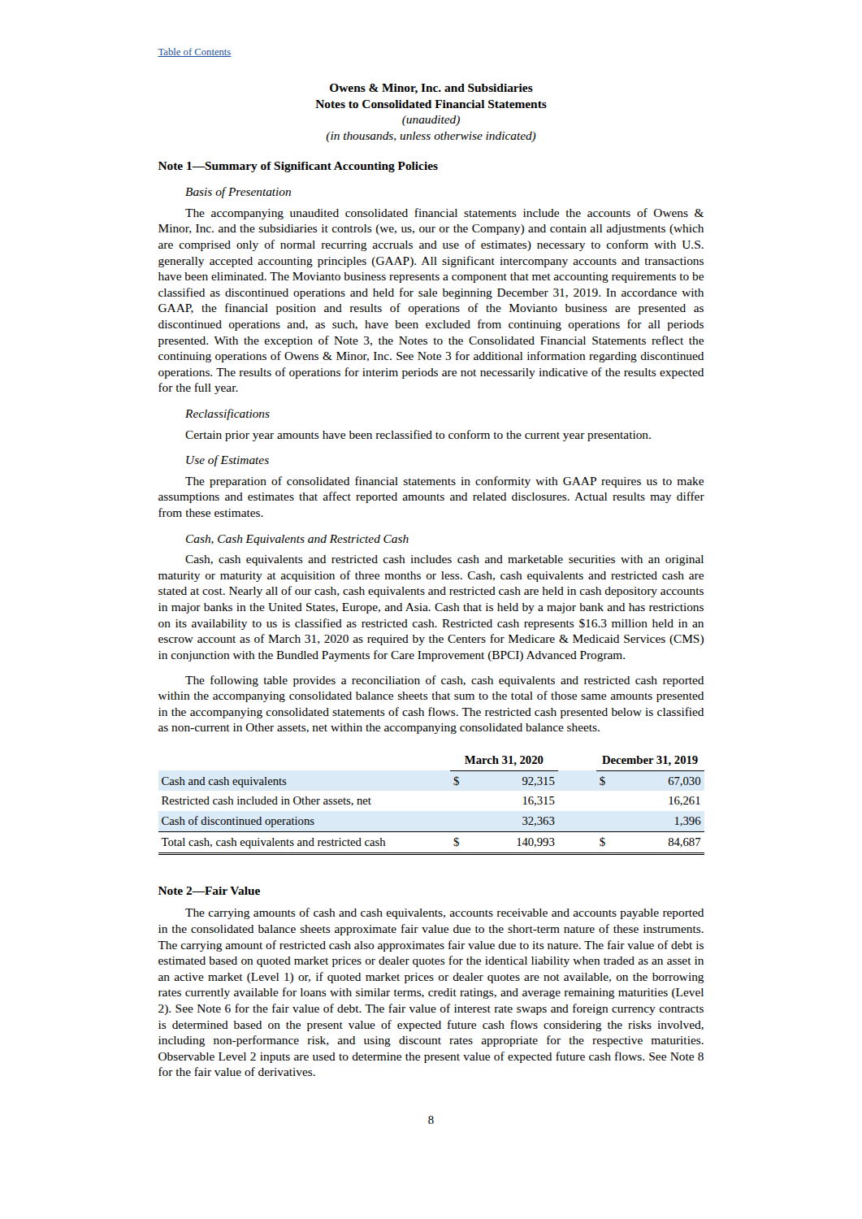Table of Contents
Owens & Minor, Inc. and Subsidiaries
Notes to Consolidated Financial Statements
(unaudited)
(in thousands, unless otherwise indicated)
Note 1—Summary of Significant Accounting Policies
Basis of Presentation
The accompanying unaudited consolidated financial statements include the accounts of Owens & Minor, Inc. and the subsidiaries it controls (we, us, our or the Company) and contain all adjustments (which are comprised only of normal recurring accruals and use of estimates) necessary to conform with U.S. generally accepted accounting principles (GAAP). All significant intercompany accounts and transactions have been eliminated. The Movianto business represents a component that met accounting requirements to be classified as discontinued operations and held for sale beginning December 31, 2019. In accordance with GAAP, the financial position and results of operations of the Movianto business are presented as discontinued operations and, as such, have been excluded from continuing operations for all periods presented. With the exception of Note 3, the Notes to the Consolidated Financial Statements reflect the continuing operations of Owens & Minor, Inc. See Note 3 for additional information regarding discontinued operations. The results of operations for interim periods are not necessarily indicative of the results expected for the full year.
Reclassifications
Certain prior year amounts have been reclassified to conform to the current year presentation.
Use of Estimates
The preparation of consolidated financial statements in conformity with GAAP requires us to make assumptions and estimates that affect reported amounts and related disclosures. Actual results may differ from these estimates.
Cash, Cash Equivalents and Restricted Cash
Cash, cash equivalents and restricted cash includes cash and marketable securities with an original maturity or maturity at acquisition of three months or less. Cash, cash equivalents and restricted cash are stated at cost. Nearly all of our cash, cash equivalents and restricted cash are held in cash depository accounts in major banks in the United States, Europe, and Asia. Cash that is held by a major bank and has restrictions on its availability to us is classified as restricted cash. Restricted cash represents $16.3 million held in an escrow account as of March 31, 2020 as required by the Centers for Medicare & Medicaid Services (CMS) in conjunction with the Bundled Payments for Care Improvement (BPCI) Advanced Program.
The following table provides a reconciliation of cash, cash equivalents and restricted cash reported within the accompanying consolidated balance sheets that sum to the total of those same amounts presented in the accompanying consolidated statements of cash flows. The restricted cash presented below is classified as non-current in Other assets, net within the accompanying consolidated balance sheets.
| | March 31, 2020 | | December 31, 2019 |
| --- | --- | --- | --- |
| Cash and cash equivalents | $ | 92,315 | | $ | 67,030 |
| Restricted cash included in Other assets, net | | 16,315 | | | 16,261 |
| Cash of discontinued operations | | 32,363 | | | 1,396 |
| Total cash, cash equivalents and restricted cash | $ | 140,993 | | $ | 84,687 |
Note 2—Fair Value
The carrying amounts of cash and cash equivalents, accounts receivable and accounts payable reported in the consolidated balance sheets approximate fair value due to the short-term nature of these instruments. The carrying amount of restricted cash also approximates fair value due to its nature. The fair value of debt is estimated based on quoted market prices or dealer quotes for the identical liability when traded as an asset in an active market (Level 1) or, if quoted market prices or dealer quotes are not available, on the borrowing rates currently available for loans with similar terms, credit ratings, and average remaining maturities (Level 2). See Note 6 for the fair value of debt. The fair value of interest rate swaps and foreign currency contracts is determined based on the present value of expected future cash flows considering the risks involved, including non-performance risk, and using discount rates appropriate for the respective maturities. Observable Level 2 inputs are used to determine the present value of expected future cash flows. See Note 8 for the fair value of derivatives.
8